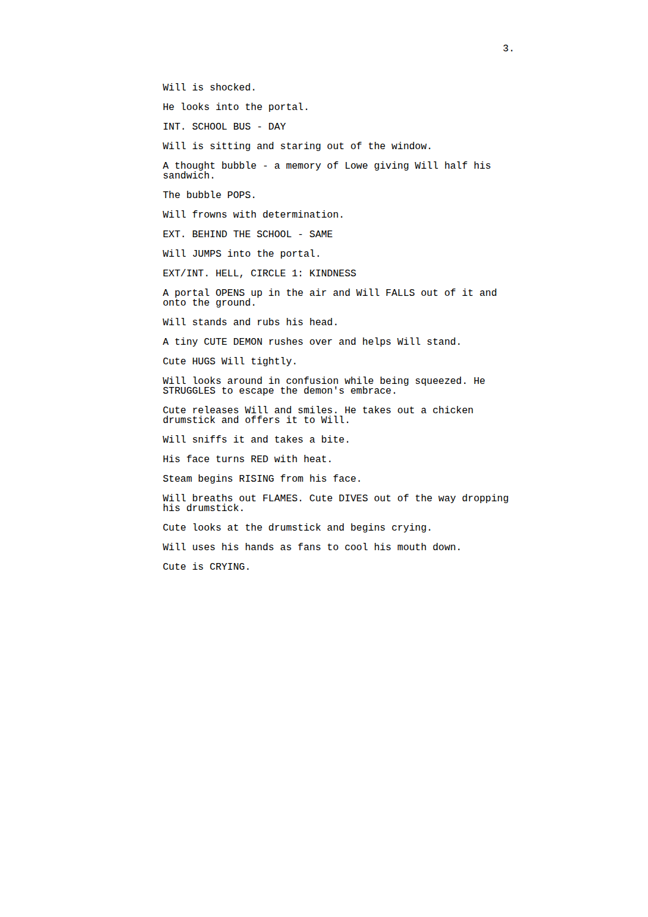3.
Will is shocked.
He looks into the portal.
INT. SCHOOL BUS - DAY
Will is sitting and staring out of the window.
A thought bubble - a memory of Lowe giving Will half his sandwich.
The bubble POPS.
Will frowns with determination.
EXT. BEHIND THE SCHOOL - SAME
Will JUMPS into the portal.
EXT/INT. HELL, CIRCLE 1: KINDNESS
A portal OPENS up in the air and Will FALLS out of it and onto the ground.
Will stands and rubs his head.
A tiny CUTE DEMON rushes over and helps Will stand.
Cute HUGS Will tightly.
Will looks around in confusion while being squeezed. He STRUGGLES to escape the demon's embrace.
Cute releases Will and smiles. He takes out a chicken drumstick and offers it to Will.
Will sniffs it and takes a bite.
His face turns RED with heat.
Steam begins RISING from his face.
Will breaths out FLAMES. Cute DIVES out of the way dropping his drumstick.
Cute looks at the drumstick and begins crying.
Will uses his hands as fans to cool his mouth down.
Cute is CRYING.